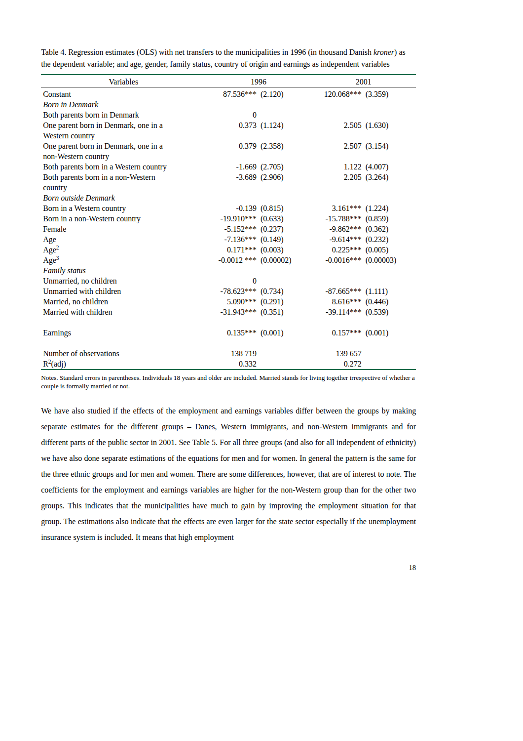Table 4. Regression estimates (OLS) with net transfers to the municipalities in 1996 (in thousand Danish kroner) as the dependent variable; and age, gender, family status, country of origin and earnings as independent variables
| Variables | 1996 | 2001 |
| Constant | 87.536*** | (2.120) | 120.068*** | (3.359) |
| Born in Denmark | | | | |
| Both parents born in Denmark | 0 | | | |
| One parent born in Denmark, one in a | 0.373 | (1.124) | 2.505 | (1.630) |
| Western country | | | | |
| One parent born in Denmark, one in a | 0.379 | (2.358) | 2.507 | (3.154) |
| non-Western country | | | | |
| Both parents born in a Western country | -1.669 | (2.705) | 1.122 | (4.007) |
| Both parents born in a non-Western | -3.689 | (2.906) | 2.205 | (3.264) |
| country | | | | |
| Born outside Denmark | | | | |
| Born in a Western country | -0.139 | (0.815) | 3.161*** | (1.224) |
| Born in a non-Western country | -19.910*** | (0.633) | -15.788*** | (0.859) |
| Female | -5.152*** | (0.237) | -9.862*** | (0.362) |
| Age | -7.136*** | (0.149) | -9.614*** | (0.232) |
| Age 2 | 0.171*** | (0.003) | 0.225*** | (0.005) |
| Age 3 | -0.0012 *** | (0.00002) | -0.0016*** | (0.00003) |
| Family status | | | | |
| Unmarried, no children | 0 | | | |
| Unmarried with children | -78.623*** | (0.734) | -87.665*** | (1.111) |
| Married, no children | 5.090*** | (0.291) | 8.616*** | (0.446) |
| Married with children | -31.943*** | (0.351) | -39.114*** | (0.539) |
| Earnings | 0.135*** | (0.001) | 0.157*** | (0.001) |
| Number of observations | 138 719 | | 139 657 | |
| R 2 (adj) | 0.332 | | 0.272 | |
Notes. Standard errors in parentheses. Individuals 18 years and older are included. Married stands for living together irrespective of whether a couple is formally married or not.
We have also studied if the effects of the employment and earnings variables differ between the groups by making separate estimates for the different groups – Danes, Western immigrants, and non-Western immigrants and for different parts of the public sector in 2001. See Table 5. For all three groups (and also for all independent of ethnicity) we have also done separate estimations of the equations for men and for women. In general the pattern is the same for the three ethnic groups and for men and women. There are some differences, however, that are of interest to note. The coefficients for the employment and earnings variables are higher for the non-Western group than for the other two groups. This indicates that the municipalities have much to gain by improving the employment situation for that group. The estimations also indicate that the effects are even larger for the state sector especially if the unemployment insurance system is included. It means that high employment
18